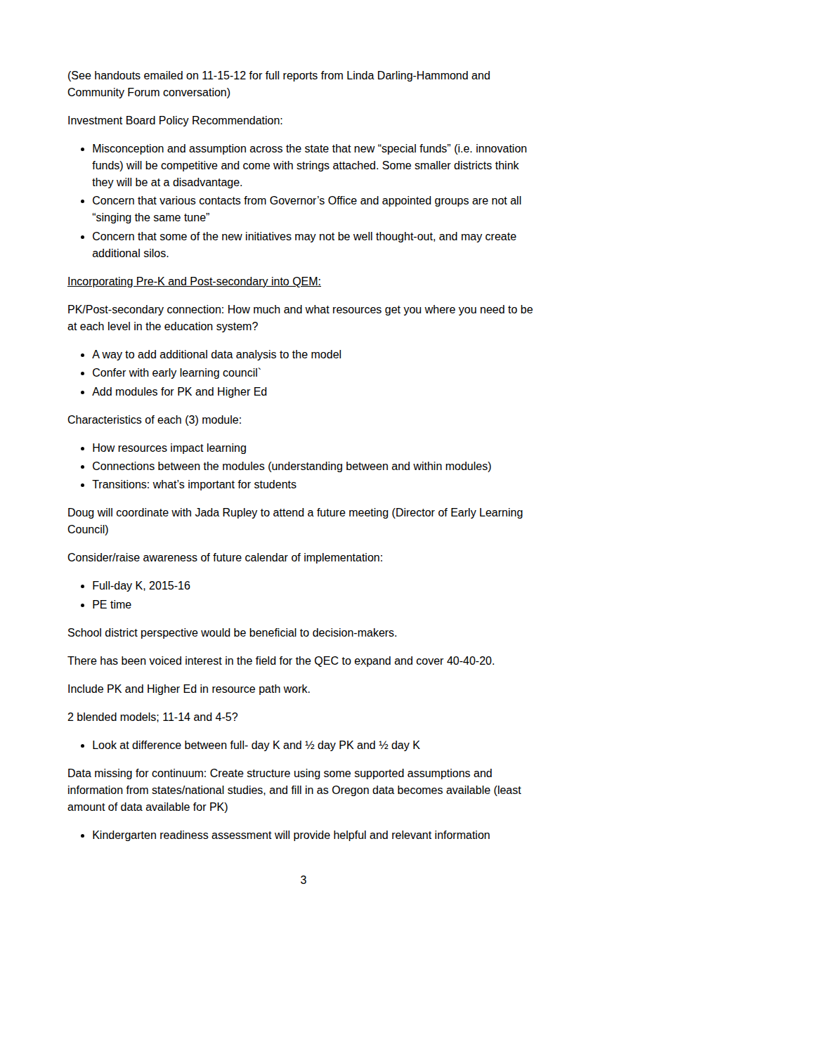(See handouts emailed on 11-15-12 for full reports from Linda Darling-Hammond and Community Forum conversation)
Investment Board Policy Recommendation:
Misconception and assumption across the state that new “special funds” (i.e. innovation funds) will be competitive and come with strings attached. Some smaller districts think they will be at a disadvantage.
Concern that various contacts from Governor’s Office and appointed groups are not all “singing the same tune”
Concern that some of the new initiatives may not be well thought-out, and may create additional silos.
Incorporating Pre-K and Post-secondary into QEM:
PK/Post-secondary connection: How much and what resources get you where you need to be at each level in the education system?
A way to add additional data analysis to the model
Confer with early learning council`
Add modules for PK and Higher Ed
Characteristics of each (3) module:
How resources impact learning
Connections between the modules (understanding between and within modules)
Transitions: what’s important for students
Doug will coordinate with Jada Rupley to attend a future meeting (Director of Early Learning Council)
Consider/raise awareness of future calendar of implementation:
Full-day K, 2015-16
PE time
School district perspective would be beneficial to decision-makers.
There has been voiced interest in the field for the QEC to expand and cover 40-40-20.
Include PK and Higher Ed in resource path work.
2 blended models; 11-14 and 4-5?
Look at difference between full- day K and ½ day PK and ½ day K
Data missing for continuum: Create structure using some supported assumptions and information from states/national studies, and fill in as Oregon data becomes available (least amount of data available for PK)
Kindergarten readiness assessment will provide helpful and relevant information
3